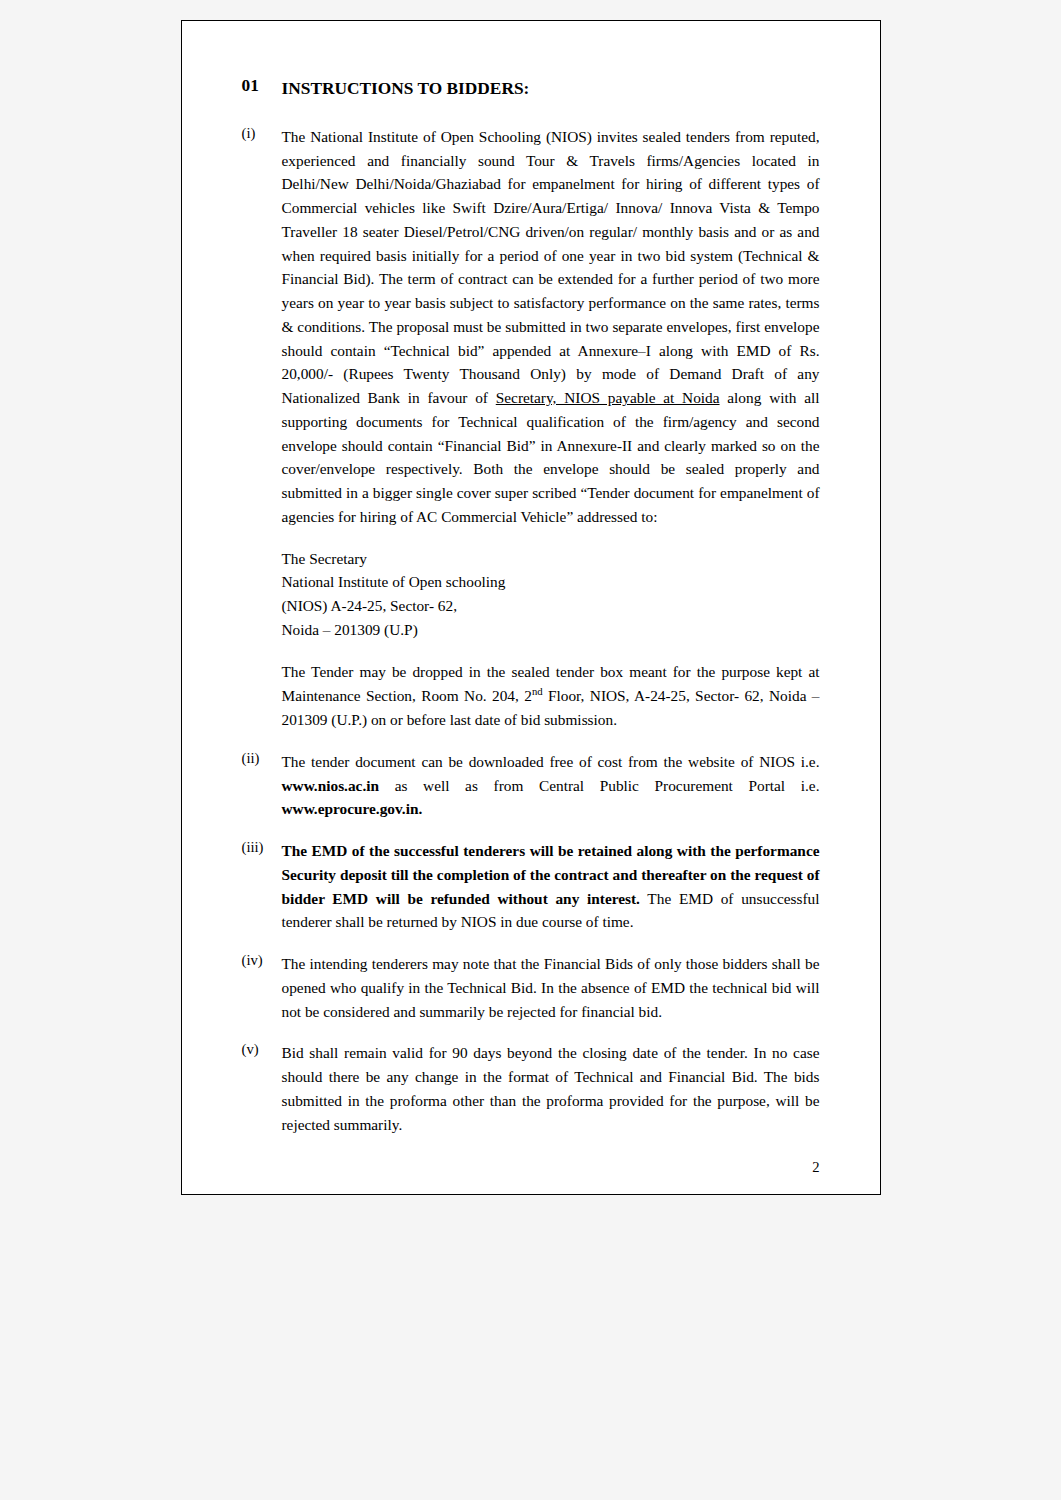01
INSTRUCTIONS TO BIDDERS:
(i)
The National Institute of Open Schooling (NIOS) invites sealed tenders from reputed, experienced and financially sound Tour & Travels firms/Agencies located in Delhi/New Delhi/Noida/Ghaziabad for empanelment for hiring of different types of Commercial vehicles like Swift Dzire/Aura/Ertiga/ Innova/ Innova Vista & Tempo Traveller 18 seater Diesel/Petrol/CNG driven/on regular/ monthly basis and or as and when required basis initially for a period of one year in two bid system (Technical & Financial Bid). The term of contract can be extended for a further period of two more years on year to year basis subject to satisfactory performance on the same rates, terms & conditions. The proposal must be submitted in two separate envelopes, first envelope should contain “Technical bid” appended at Annexure–I along with EMD of Rs. 20,000/- (Rupees Twenty Thousand Only) by mode of Demand Draft of any Nationalized Bank in favour of Secretary, NIOS payable at Noida along with all supporting documents for Technical qualification of the firm/agency and second envelope should contain “Financial Bid” in Annexure-II and clearly marked so on the cover/envelope respectively. Both the envelope should be sealed properly and submitted in a bigger single cover super scribed “Tender document for empanelment of agencies for hiring of AC Commercial Vehicle” addressed to:
The Secretary
National Institute of Open schooling
(NIOS) A-24-25, Sector- 62,
Noida – 201309 (U.P)
The Tender may be dropped in the sealed tender box meant for the purpose kept at Maintenance Section, Room No. 204, 2nd Floor, NIOS, A-24-25, Sector- 62, Noida – 201309 (U.P.) on or before last date of bid submission.
(ii)
The tender document can be downloaded free of cost from the website of NIOS i.e. www.nios.ac.in as well as from Central Public Procurement Portal i.e. www.eprocure.gov.in.
(iii)
The EMD of the successful tenderers will be retained along with the performance Security deposit till the completion of the contract and thereafter on the request of bidder EMD will be refunded without any interest. The EMD of unsuccessful tenderer shall be returned by NIOS in due course of time.
(iv)
The intending tenderers may note that the Financial Bids of only those bidders shall be opened who qualify in the Technical Bid. In the absence of EMD the technical bid will not be considered and summarily be rejected for financial bid.
(v)
Bid shall remain valid for 90 days beyond the closing date of the tender. In no case should there be any change in the format of Technical and Financial Bid. The bids submitted in the proforma other than the proforma provided for the purpose, will be rejected summarily.
2